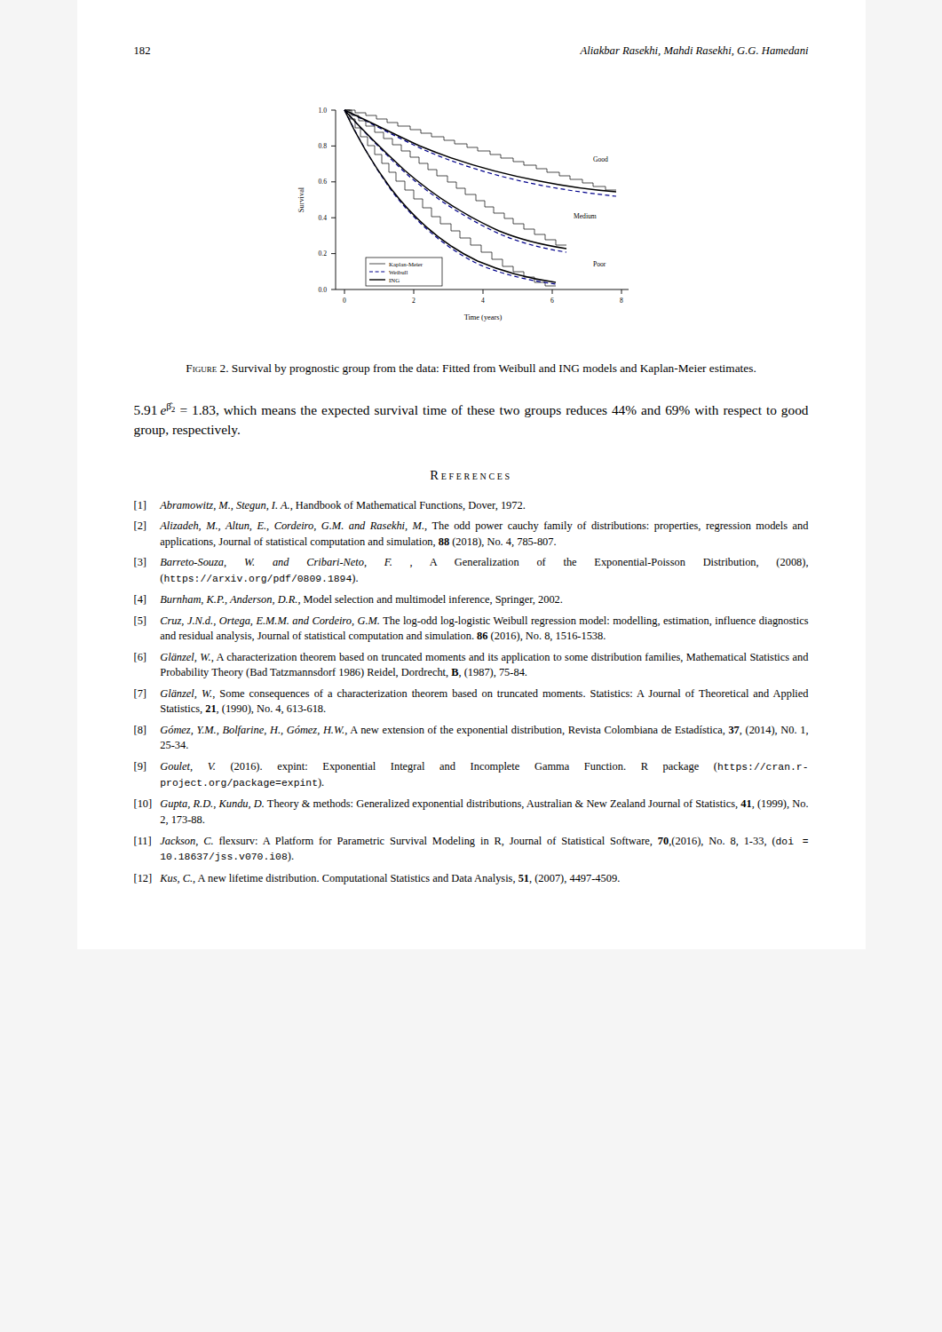182 Aliakbar Rasekhi, Mahdi Rasekhi, G.G. Hamedani
0.0 0.2 0.4 0.6 0.8 1.0 0 2 4 6 8 Time (years) Survival Good Medium Poor Kaplan-Meier Weibull ING
Figure 2. Survival by prognostic group from the data: Fitted from Weibull and ING models and Kaplan-Meier estimates.
5.91 eβ̂2 = 1.83, which means the expected survival time of these two groups reduces 44% and 69% with respect to good group, respectively.
References
[1] Abramowitz, M., Stegun, I. A., Handbook of Mathematical Functions, Dover, 1972.
[2] Alizadeh, M., Altun, E., Cordeiro, G.M. and Rasekhi, M., The odd power cauchy family of distributions: properties, regression models and applications, Journal of statistical computation and simulation, 88 (2018), No. 4, 785-807.
[3] Barreto-Souza, W. and Cribari-Neto, F. , A Generalization of the Exponential-Poisson Distribution, (2008), (https://arxiv.org/pdf/0809.1894).
[4] Burnham, K.P., Anderson, D.R., Model selection and multimodel inference, Springer, 2002.
[5] Cruz, J.N.d., Ortega, E.M.M. and Cordeiro, G.M. The log-odd log-logistic Weibull regression model: modelling, estimation, influence diagnostics and residual analysis, Journal of statistical computation and simulation. 86 (2016), No. 8, 1516-1538.
[6] Glänzel, W., A characterization theorem based on truncated moments and its application to some distribution families, Mathematical Statistics and Probability Theory (Bad Tatzmannsdorf 1986) Reidel, Dordrecht, B, (1987), 75-84.
[7] Glänzel, W., Some consequences of a characterization theorem based on truncated moments. Statistics: A Journal of Theoretical and Applied Statistics, 21, (1990), No. 4, 613-618.
[8] Gómez, Y.M., Bolfarine, H., Gómez, H.W., A new extension of the exponential distribution, Revista Colombiana de Estadística, 37, (2014), N0. 1, 25-34.
[9] Goulet, V. (2016). expint: Exponential Integral and Incomplete Gamma Function. R package (https://cran.r-project.org/package=expint).
[10] Gupta, R.D., Kundu, D. Theory & methods: Generalized exponential distributions, Australian & New Zealand Journal of Statistics, 41, (1999), No. 2, 173-88.
[11] Jackson, C. flexsurv: A Platform for Parametric Survival Modeling in R, Journal of Statistical Software, 70,(2016), No. 8, 1-33, (doi = 10.18637/jss.v070.i08).
[12] Kus, C., A new lifetime distribution. Computational Statistics and Data Analysis, 51, (2007), 4497-4509.